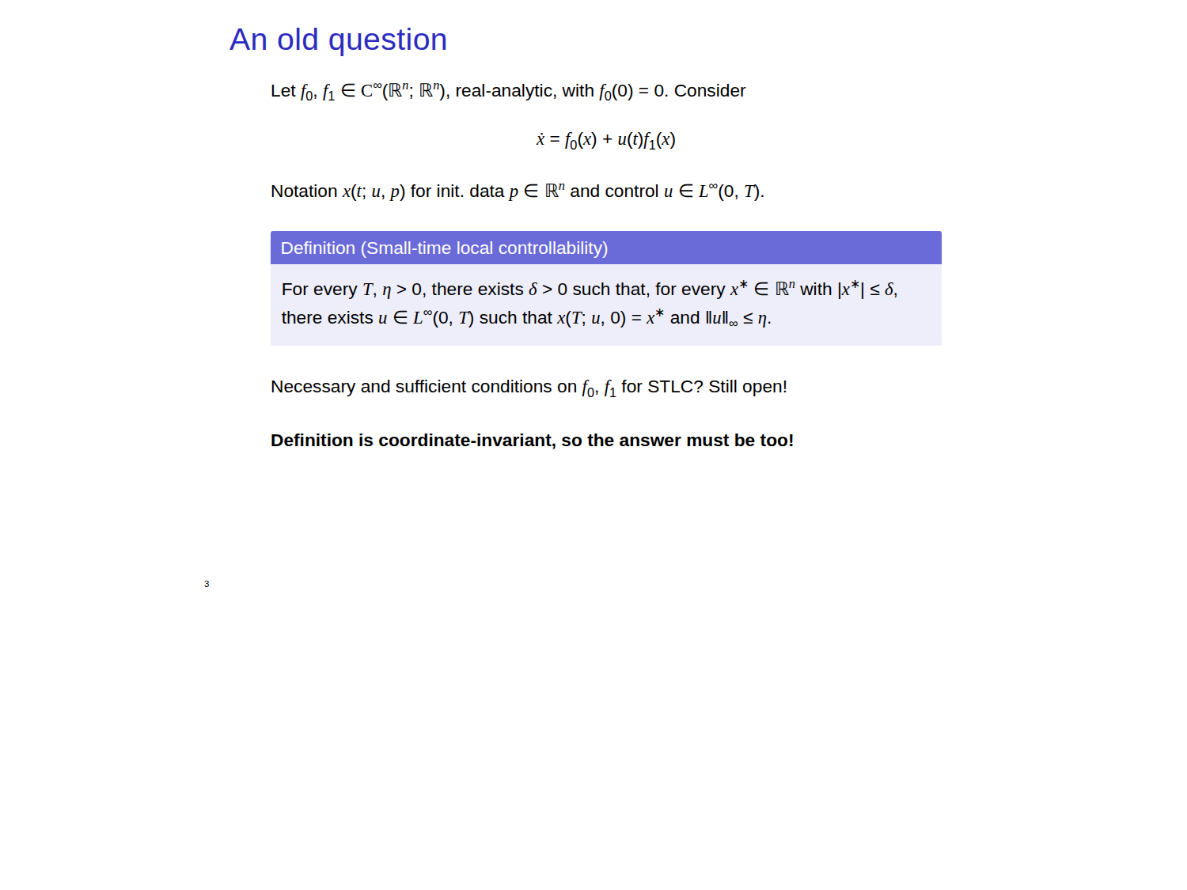An old question
Let f0, f1 ∈ C∞(ℝn; ℝn), real-analytic, with f0(0) = 0. Consider
ẋ = f0(x) + u(t)f1(x)
Notation x(t; u, p) for init. data p ∈ ℝn and control u ∈ L∞(0, T).
Definition (Small-time local controllability)
For every T, η > 0, there exists δ > 0 such that, for every x∗ ∈ ℝn with |x∗| ≤ δ, there exists u ∈ L∞(0, T) such that x(T; u, 0) = x∗ and ‖u‖∞ ≤ η.
Necessary and sufficient conditions on f0, f1 for STLC? Still open!
Definition is coordinate-invariant, so the answer must be too!
3